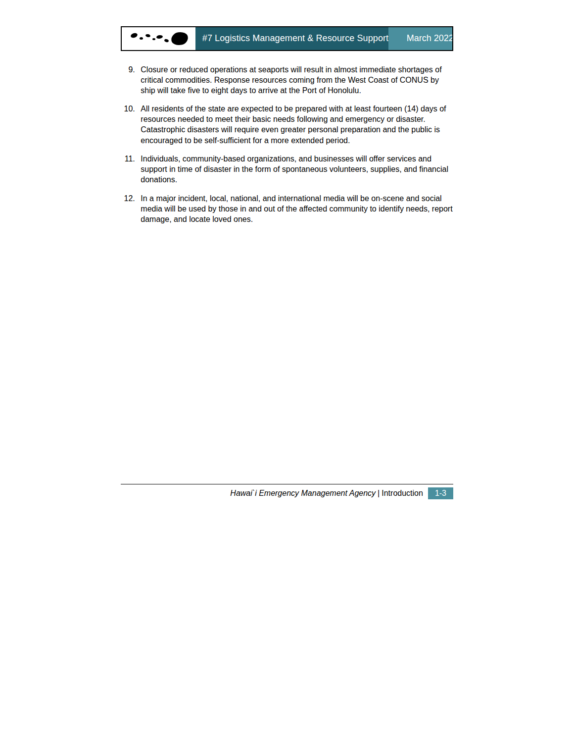#7 Logistics Management & Resource Support
March 2022
9. Closure or reduced operations at seaports will result in almost immediate shortages of critical commodities. Response resources coming from the West Coast of CONUS by ship will take five to eight days to arrive at the Port of Honolulu.
10. All residents of the state are expected to be prepared with at least fourteen (14) days of resources needed to meet their basic needs following and emergency or disaster. Catastrophic disasters will require even greater personal preparation and the public is encouraged to be self-sufficient for a more extended period.
11. Individuals, community-based organizations, and businesses will offer services and support in time of disaster in the form of spontaneous volunteers, supplies, and financial donations.
12. In a major incident, local, national, and international media will be on-scene and social media will be used by those in and out of the affected community to identify needs, report damage, and locate loved ones.
Hawai`i Emergency Management Agency | Introduction 1-3